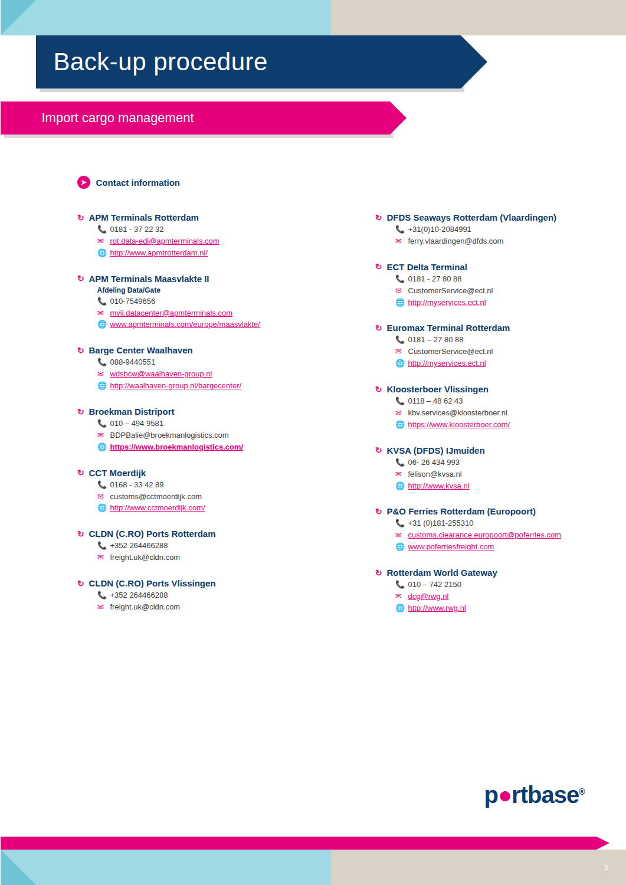Back-up procedure
Import cargo management
➤Contact information
↻APM Terminals Rotterdam
📞0181 - 37 22 32
✉rot.data-edi@apmterminals.com
🌐http://www.apmtrotterdam.nl/
↻APM Terminals Maasvlakte II
Afdeling Data/Gate
📞010-7549656
✉mvii.datacenter@apmterminals.com
🌐www.apmterminals.com/europe/maasvlakte/
↻Barge Center Waalhaven
📞088-9440551
✉wdsbcw@waalhaven-group.nl
🌐http://waalhaven-group.nl/bargecenter/
↻Broekman Distriport
📞010 – 494 9581
✉BDPBalie@broekmanlogistics.com
🌐https://www.broekmanlogistics.com/
↻CCT Moerdijk
📞0168 - 33 42 89
✉customs@cctmoerdijk.com
🌐http://www.cctmoerdijk.com/
↻CLDN (C.RO) Ports Rotterdam
📞+352 264466288
✉freight.uk@cldn.com
↻CLDN (C.RO) Ports Vlissingen
📞+352 264466288
✉freight.uk@cldn.com
↻DFDS Seaways Rotterdam (Vlaardingen)
📞+31(0)10-2084991
✉ferry.vlaardingen@dfds.com
↻ECT Delta Terminal
📞0181 - 27 80 88
✉CustomerService@ect.nl
🌐http://myservices.ect.nl
↻Euromax Terminal Rotterdam
📞0181 – 27 80 88
✉CustomerService@ect.nl
🌐http://myservices.ect.nl
↻Kloosterboer Vlissingen
📞0118 – 48 62 43
✉kbv.services@kloosterboer.nl
🌐https://www.kloosterboer.com/
↻KVSA (DFDS) IJmuiden
📞06- 26 434 993
✉felison@kvsa.nl
🌐http://www.kvsa.nl
↻P&O Ferries Rotterdam (Europoort)
📞+31 (0)181-255310
✉customs.clearance.europoort@poferries.com
🌐www.poferriesfreight.com
↻Rotterdam World Gateway
📞010 – 742 2150
✉dcg@rwg.nl
🌐http://www.rwg.nl
p●rtbase®
3